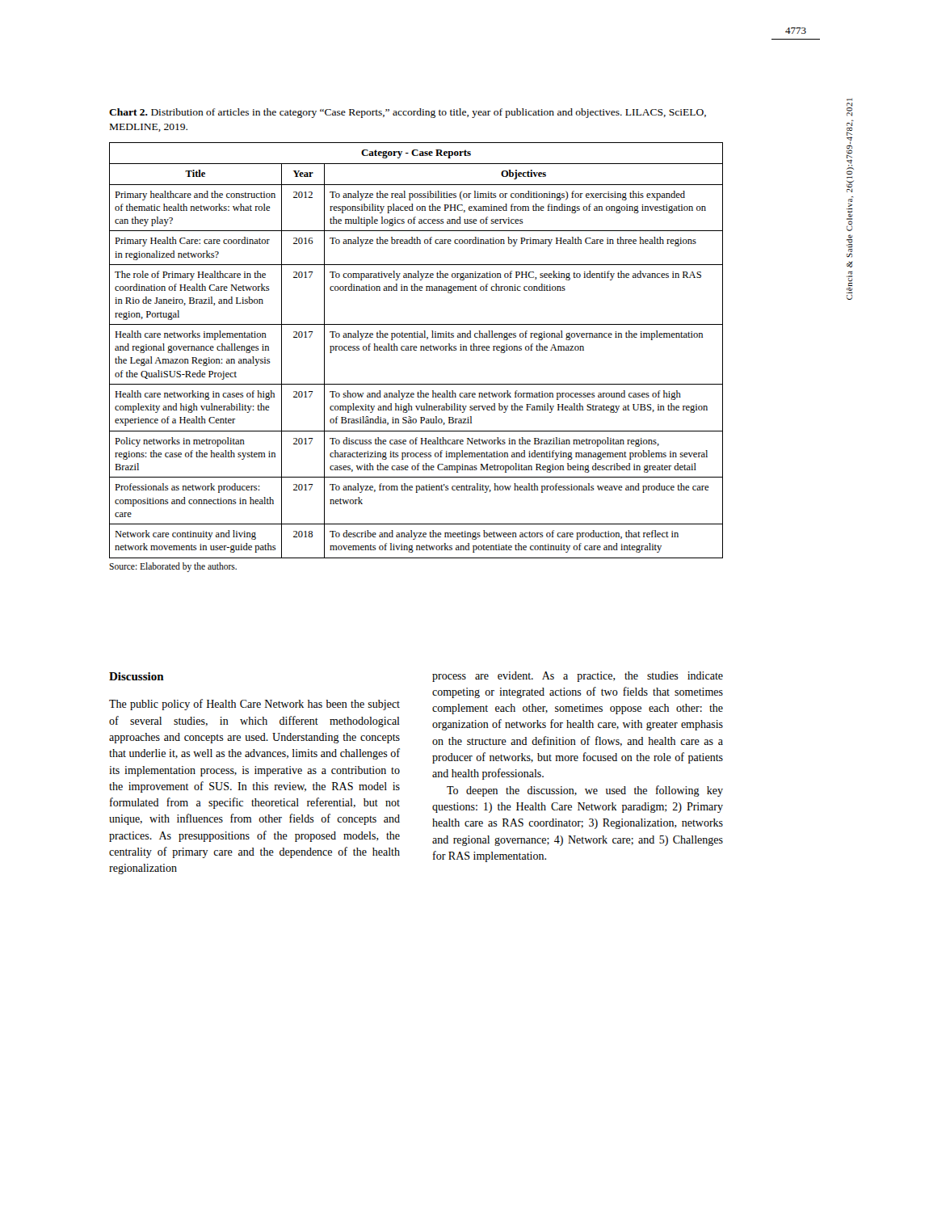4773
Ciência & Saúde Coletiva, 26(10):4769-4782, 2021
Chart 2. Distribution of articles in the category “Case Reports,” according to title, year of publication and objectives. LILACS, SciELO, MEDLINE, 2019.
| Category - Case Reports |
| --- |
| Title | Year | Objectives |
| Primary healthcare and the construction of thematic health networks: what role can they play? | 2012 | To analyze the real possibilities (or limits or conditionings) for exercising this expanded responsibility placed on the PHC, examined from the findings of an ongoing investigation on the multiple logics of access and use of services |
| Primary Health Care: care coordinator in regionalized networks? | 2016 | To analyze the breadth of care coordination by Primary Health Care in three health regions |
| The role of Primary Healthcare in the coordination of Health Care Networks in Rio de Janeiro, Brazil, and Lisbon region, Portugal | 2017 | To comparatively analyze the organization of PHC, seeking to identify the advances in RAS coordination and in the management of chronic conditions |
| Health care networks implementation and regional governance challenges in the Legal Amazon Region: an analysis of the QualiSUS-Rede Project | 2017 | To analyze the potential, limits and challenges of regional governance in the implementation process of health care networks in three regions of the Amazon |
| Health care networking in cases of high complexity and high vulnerability: the experience of a Health Center | 2017 | To show and analyze the health care network formation processes around cases of high complexity and high vulnerability served by the Family Health Strategy at UBS, in the region of Brasilândia, in São Paulo, Brazil |
| Policy networks in metropolitan regions: the case of the health system in Brazil | 2017 | To discuss the case of Healthcare Networks in the Brazilian metropolitan regions, characterizing its process of implementation and identifying management problems in several cases, with the case of the Campinas Metropolitan Region being described in greater detail |
| Professionals as network producers: compositions and connections in health care | 2017 | To analyze, from the patient's centrality, how health professionals weave and produce the care network |
| Network care continuity and living network movements in user-guide paths | 2018 | To describe and analyze the meetings between actors of care production, that reflect in movements of living networks and potentiate the continuity of care and integrality |
Source: Elaborated by the authors.
Discussion
The public policy of Health Care Network has been the subject of several studies, in which different methodological approaches and concepts are used. Understanding the concepts that underlie it, as well as the advances, limits and challenges of its implementation process, is imperative as a contribution to the improvement of SUS. In this review, the RAS model is formulated from a specific theoretical referential, but not unique, with influences from other fields of concepts and practices. As presuppositions of the proposed models, the centrality of primary care and the dependence of the health regionalization
process are evident. As a practice, the studies indicate competing or integrated actions of two fields that sometimes complement each other, sometimes oppose each other: the organization of networks for health care, with greater emphasis on the structure and definition of flows, and health care as a producer of networks, but more focused on the role of patients and health professionals.
To deepen the discussion, we used the following key questions: 1) the Health Care Network paradigm; 2) Primary health care as RAS coordinator; 3) Regionalization, networks and regional governance; 4) Network care; and 5) Challenges for RAS implementation.